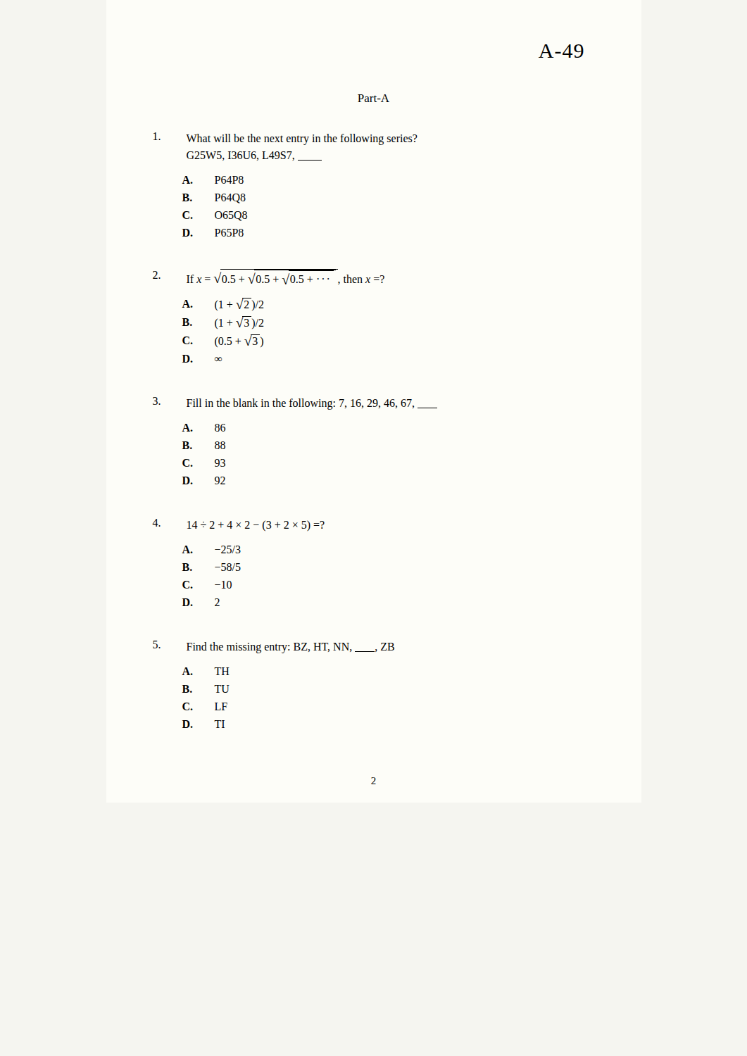A-49
Part-A
1.
What will be the next entry in the following series?
G25W5, I36U6, L49S7,
A. P64P8
B. P64Q8
C. O65Q8
D. P65P8
2.
If x = 0.5 + 0.5 + 0.5 + ···, then x =?
A.(1 + 2)/2
B.(1 + 3)/2
C.(0.5 + 3)
D.∞
3.
Fill in the blank in the following: 7, 16, 29, 46, 67,
A. 86
B. 88
C. 93
D. 92
4.
14 ÷ 2 + 4 × 2 − (3 + 2 × 5) =?
A.−25/3
B.−58/5
C.−10
D. 2
5.
Find the missing entry: BZ, HT, NN, , ZB
A. TH
B. TU
C. LF
D. TI
2